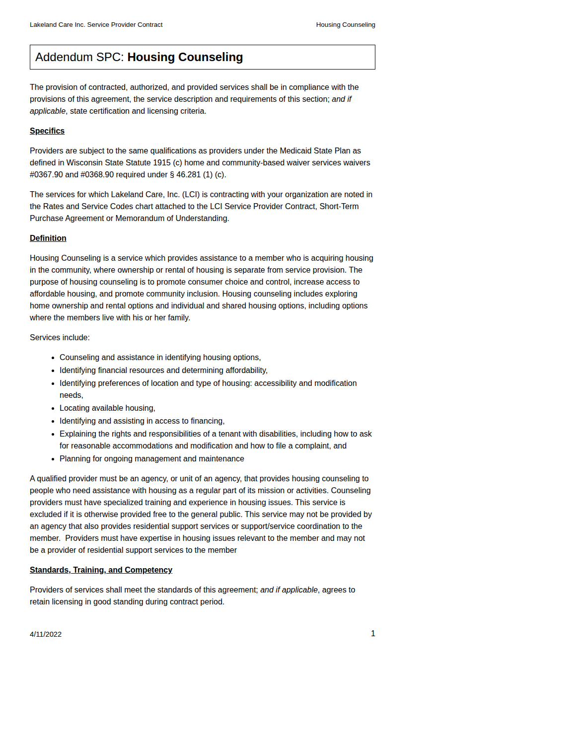Lakeland Care Inc. Service Provider Contract Housing Counseling
Addendum SPC: Housing Counseling
The provision of contracted, authorized, and provided services shall be in compliance with the provisions of this agreement, the service description and requirements of this section; and if applicable, state certification and licensing criteria.
Specifics
Providers are subject to the same qualifications as providers under the Medicaid State Plan as defined in Wisconsin State Statute 1915 (c) home and community-based waiver services waivers #0367.90 and #0368.90 required under § 46.281 (1) (c).
The services for which Lakeland Care, Inc. (LCI) is contracting with your organization are noted in the Rates and Service Codes chart attached to the LCI Service Provider Contract, Short-Term Purchase Agreement or Memorandum of Understanding.
Definition
Housing Counseling is a service which provides assistance to a member who is acquiring housing in the community, where ownership or rental of housing is separate from service provision. The purpose of housing counseling is to promote consumer choice and control, increase access to affordable housing, and promote community inclusion. Housing counseling includes exploring home ownership and rental options and individual and shared housing options, including options where the members live with his or her family.
Services include:
Counseling and assistance in identifying housing options,
Identifying financial resources and determining affordability,
Identifying preferences of location and type of housing: accessibility and modification needs,
Locating available housing,
Identifying and assisting in access to financing,
Explaining the rights and responsibilities of a tenant with disabilities, including how to ask for reasonable accommodations and modification and how to file a complaint, and
Planning for ongoing management and maintenance
A qualified provider must be an agency, or unit of an agency, that provides housing counseling to people who need assistance with housing as a regular part of its mission or activities. Counseling providers must have specialized training and experience in housing issues. This service is excluded if it is otherwise provided free to the general public. This service may not be provided by an agency that also provides residential support services or support/service coordination to the member. Providers must have expertise in housing issues relevant to the member and may not be a provider of residential support services to the member
Standards, Training, and Competency
Providers of services shall meet the standards of this agreement; and if applicable, agrees to retain licensing in good standing during contract period.
4/11/2022 1